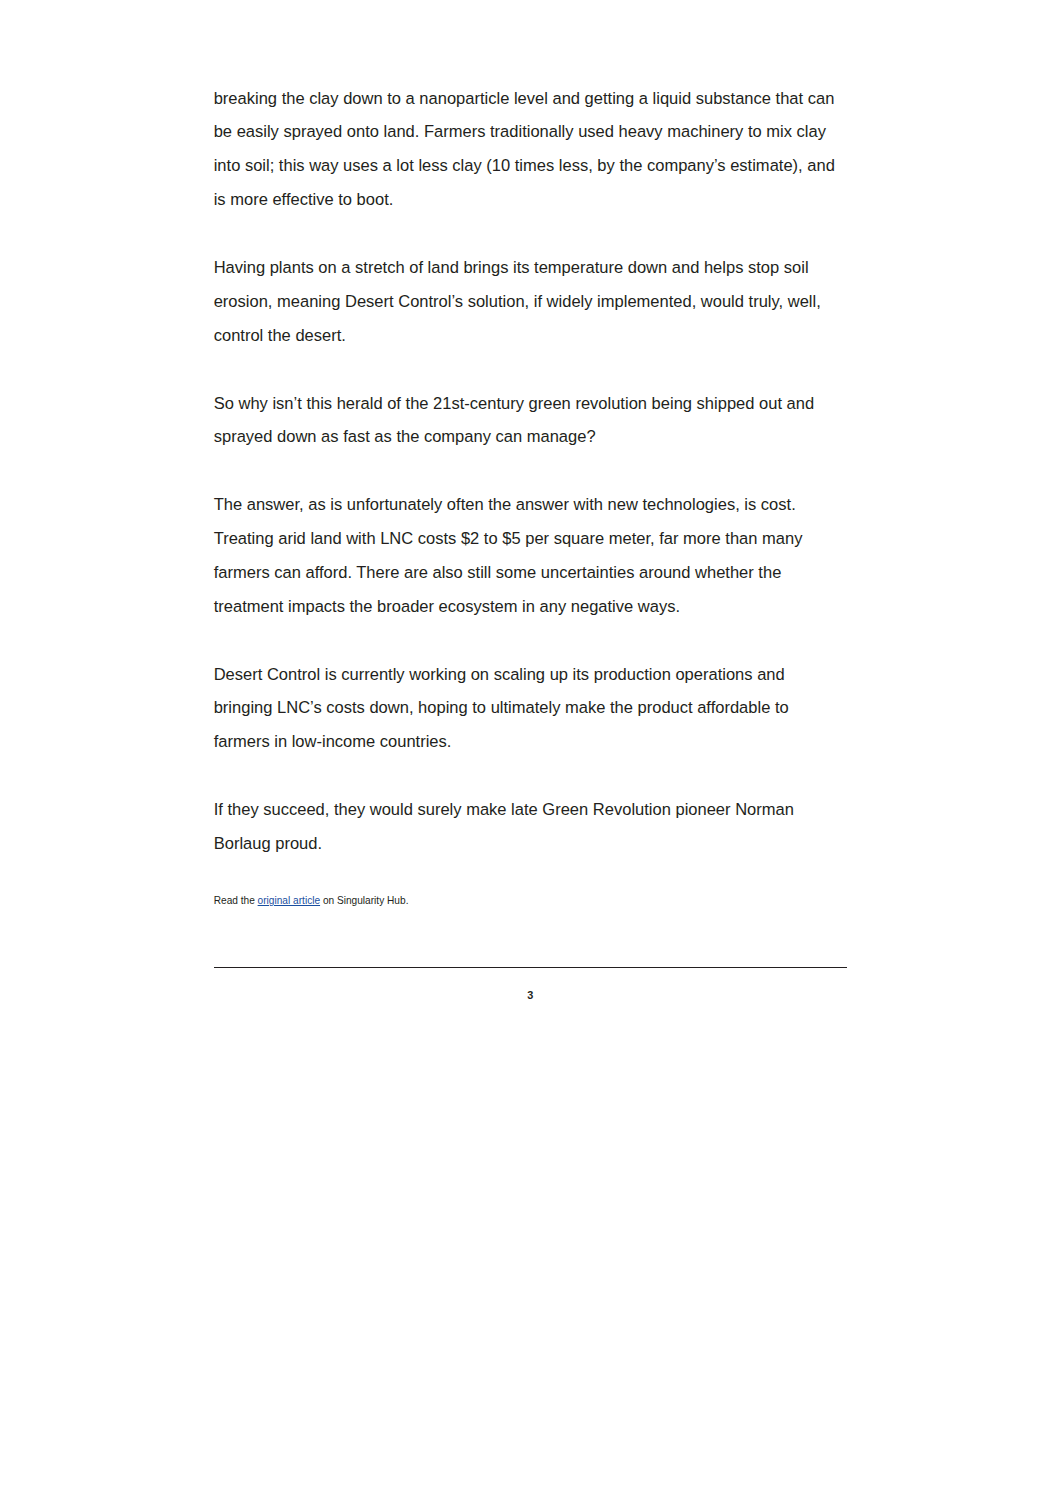breaking the clay down to a nanoparticle level and getting a liquid substance that can be easily sprayed onto land. Farmers traditionally used heavy machinery to mix clay into soil; this way uses a lot less clay (10 times less, by the company’s estimate), and is more effective to boot.
Having plants on a stretch of land brings its temperature down and helps stop soil erosion, meaning Desert Control’s solution, if widely implemented, would truly, well, control the desert.
So why isn’t this herald of the 21st-century green revolution being shipped out and sprayed down as fast as the company can manage?
The answer, as is unfortunately often the answer with new technologies, is cost. Treating arid land with LNC costs $2 to $5 per square meter, far more than many farmers can afford. There are also still some uncertainties around whether the treatment impacts the broader ecosystem in any negative ways.
Desert Control is currently working on scaling up its production operations and bringing LNC’s costs down, hoping to ultimately make the product affordable to farmers in low-income countries.
If they succeed, they would surely make late Green Revolution pioneer Norman Borlaug proud.
Read the original article on Singularity Hub.
3